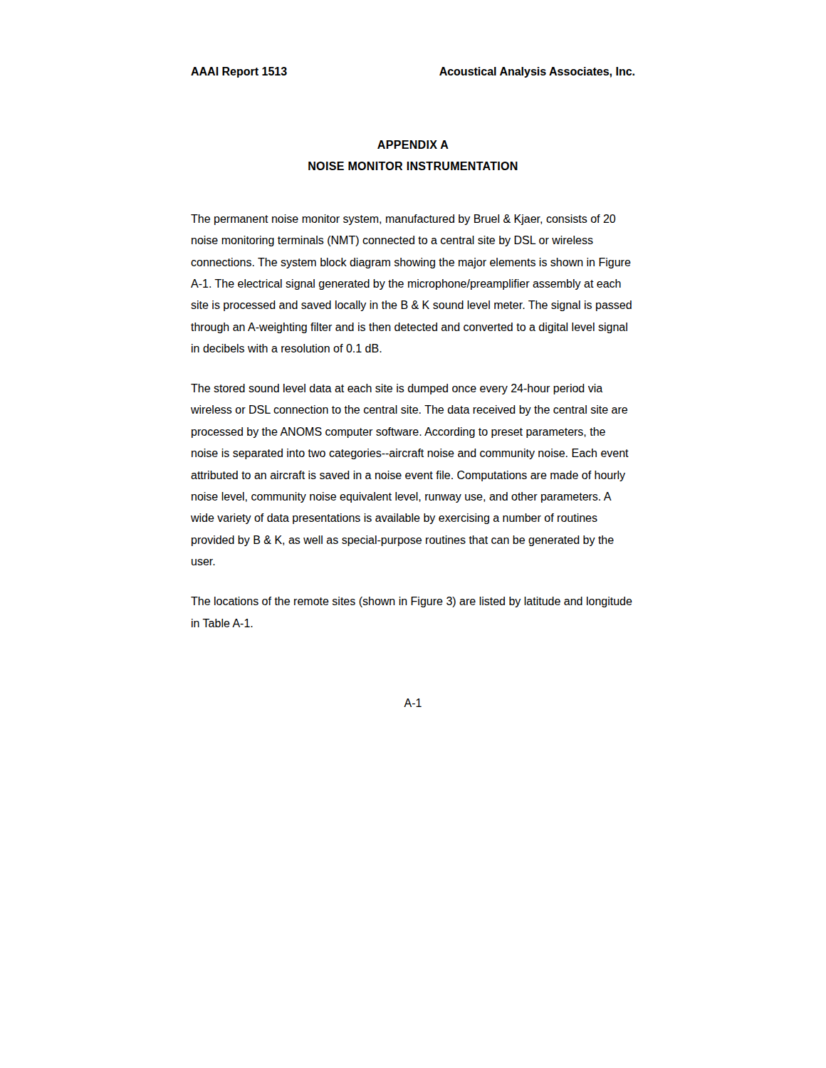AAAI Report 1513 Acoustical Analysis Associates, Inc.
APPENDIX A
NOISE MONITOR INSTRUMENTATION
The permanent noise monitor system, manufactured by Bruel & Kjaer, consists of 20 noise monitoring terminals (NMT) connected to a central site by DSL or wireless connections. The system block diagram showing the major elements is shown in Figure A-1. The electrical signal generated by the microphone/preamplifier assembly at each site is processed and saved locally in the B & K sound level meter. The signal is passed through an A-weighting filter and is then detected and converted to a digital level signal in decibels with a resolution of 0.1 dB.
The stored sound level data at each site is dumped once every 24-hour period via wireless or DSL connection to the central site. The data received by the central site are processed by the ANOMS computer software. According to preset parameters, the noise is separated into two categories--aircraft noise and community noise. Each event attributed to an aircraft is saved in a noise event file. Computations are made of hourly noise level, community noise equivalent level, runway use, and other parameters. A wide variety of data presentations is available by exercising a number of routines provided by B & K, as well as special-purpose routines that can be generated by the user.
The locations of the remote sites (shown in Figure 3) are listed by latitude and longitude in Table A-1.
A-1